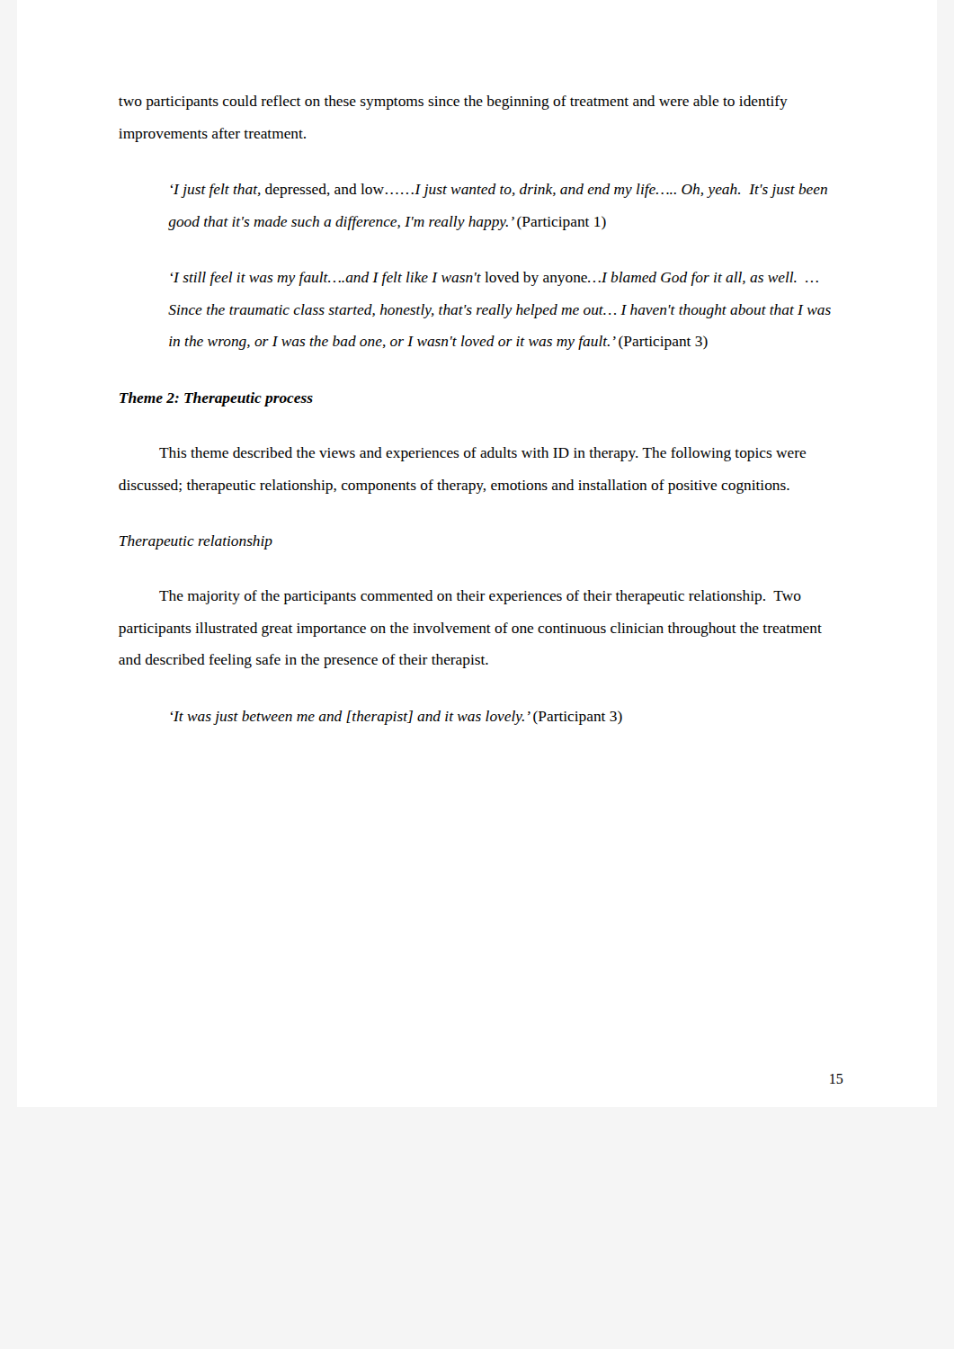two participants could reflect on these symptoms since the beginning of treatment and were able to identify improvements after treatment.
‘I just felt that, depressed, and low……I just wanted to, drink, and end my life….. Oh, yeah. It's just been good that it's made such a difference, I'm really happy.’ (Participant 1)
‘I still feel it was my fault….and I felt like I wasn't loved by anyone…I blamed God for it all, as well. … Since the traumatic class started, honestly, that's really helped me out… I haven't thought about that I was in the wrong, or I was the bad one, or I wasn't loved or it was my fault.’ (Participant 3)
Theme 2: Therapeutic process
This theme described the views and experiences of adults with ID in therapy. The following topics were discussed; therapeutic relationship, components of therapy, emotions and installation of positive cognitions.
Therapeutic relationship
The majority of the participants commented on their experiences of their therapeutic relationship. Two participants illustrated great importance on the involvement of one continuous clinician throughout the treatment and described feeling safe in the presence of their therapist.
‘It was just between me and [therapist] and it was lovely.’ (Participant 3)
15